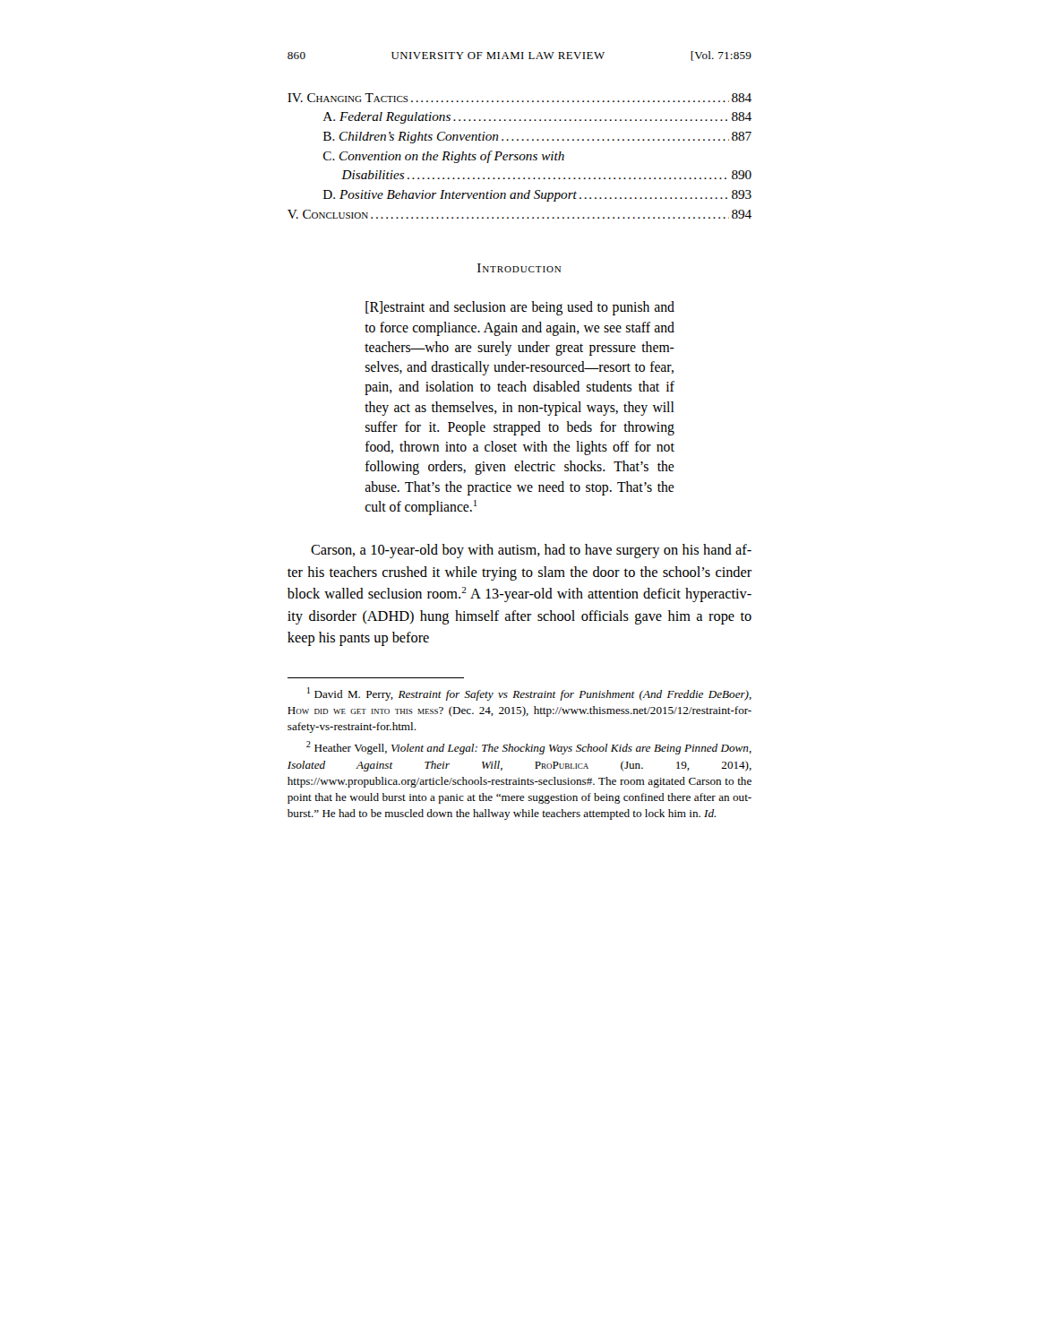860 University of Miami Law Review [Vol. 71:859
IV. Changing Tactics ........................................................................................................ 884
A. Federal Regulations ........................................................................................................ 884
B. Children’s Rights Convention ........................................................................................................ 887
C. Convention on the Rights of Persons with
Disabilities ........................................................................................................ 890
D. Positive Behavior Intervention and Support ........................................................................................................ 893
V. Conclusion ........................................................................................................ 894
Introduction
[R]estraint and seclusion are being used to punish and to force compliance. Again and again, we see staff and teachers—who are surely under great pressure themselves, and drastically under-resourced—resort to fear, pain, and isolation to teach disabled students that if they act as themselves, in non-typical ways, they will suffer for it. People strapped to beds for throwing food, thrown into a closet with the lights off for not following orders, given electric shocks. That’s the abuse. That’s the practice we need to stop. That’s the cult of compliance.1
Carson, a 10-year-old boy with autism, had to have surgery on his hand after his teachers crushed it while trying to slam the door to the school’s cinder block walled seclusion room.2 A 13-year-old with attention deficit hyperactivity disorder (ADHD) hung himself after school officials gave him a rope to keep his pants up before
1 David M. Perry, Restraint for Safety vs Restraint for Punishment (And Freddie DeBoer), How did we get into this mess? (Dec. 24, 2015), http://www.thismess.net/2015/12/restraint-for-safety-vs-restraint-for.html.
2 Heather Vogell, Violent and Legal: The Shocking Ways School Kids are Being Pinned Down, Isolated Against Their Will, ProPublica (Jun. 19, 2014), https://www.propublica.org/article/schools-restraints-seclusions#. The room agitated Carson to the point that he would burst into a panic at the “mere suggestion of being confined there after an outburst.” He had to be muscled down the hallway while teachers attempted to lock him in. Id.